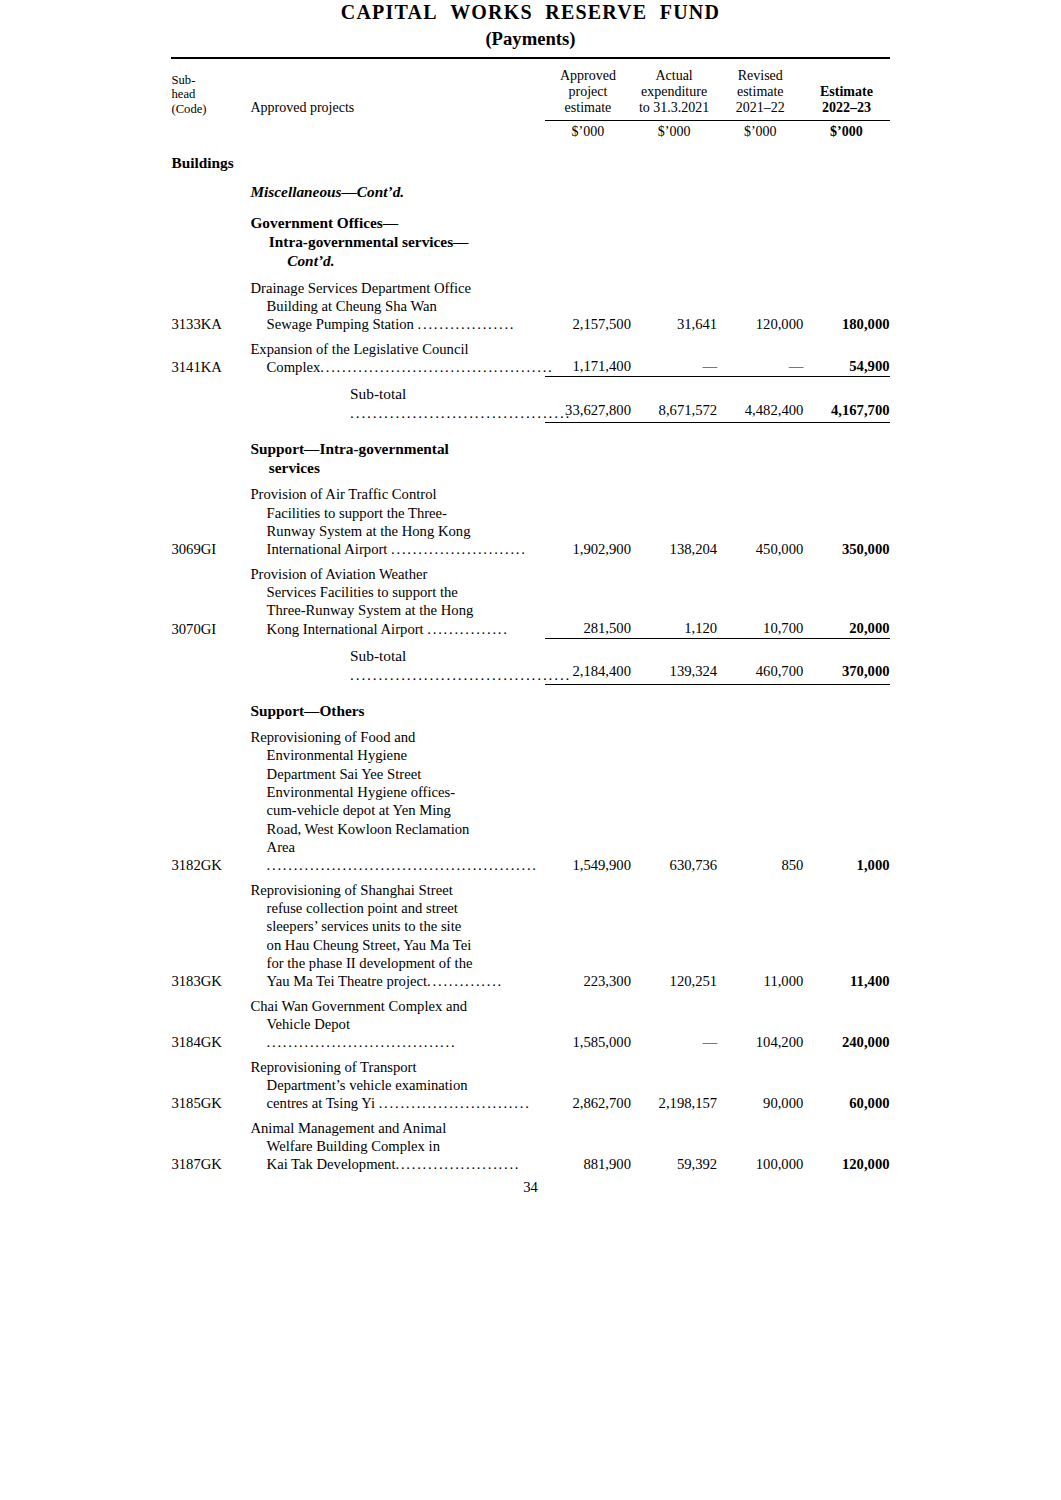CAPITAL WORKS RESERVE FUND
(Payments)
| Sub- head (Code) | Approved projects | Approved project estimate | Actual expenditure to 31.3.2021 | Revised estimate 2021–22 | Estimate 2022–23 |
| | | $’000 | $’000 | $’000 | $’000 |
| Buildings | | | | |
| | Miscellaneous—Cont’d. | | | | |
| | Government Offices— Intra-governmental services— Cont’d. | | | | |
| 3133KA | Drainage Services Department Office Building at Cheung Sha Wan Sewage Pumping Station .................. | 2,157,500 | 31,641 | 120,000 | 180,000 |
| 3141KA | Expansion of the Legislative Council Complex ........................................... | 1,171,400 | — | — | 54,900 |
| | Sub-total ....................................... | 33,627,800 | 8,671,572 | 4,482,400 | 4,167,700 |
| | Support—Intra-governmental services | | | | |
| 3069GI | Provision of Air Traffic Control Facilities to support the Three- Runway System at the Hong Kong International Airport ......................... | 1,902,900 | 138,204 | 450,000 | 350,000 |
| 3070GI | Provision of Aviation Weather Services Facilities to support the Three-Runway System at the Hong Kong International Airport ............... | 281,500 | 1,120 | 10,700 | 20,000 |
| | Sub-total ....................................... | 2,184,400 | 139,324 | 460,700 | 370,000 |
| | Support—Others | | | | |
| 3182GK | Reprovisioning of Food and Environmental Hygiene Department Sai Yee Street Environmental Hygiene offices- cum-vehicle depot at Yen Ming Road, West Kowloon Reclamation Area .................................................. | 1,549,900 | 630,736 | 850 | 1,000 |
| 3183GK | Reprovisioning of Shanghai Street refuse collection point and street sleepers’ services units to the site on Hau Cheung Street, Yau Ma Tei for the phase II development of the Yau Ma Tei Theatre project .............. | 223,300 | 120,251 | 11,000 | 11,400 |
| 3184GK | Chai Wan Government Complex and Vehicle Depot ................................... | 1,585,000 | — | 104,200 | 240,000 |
| 3185GK | Reprovisioning of Transport Department’s vehicle examination centres at Tsing Yi ............................ | 2,862,700 | 2,198,157 | 90,000 | 60,000 |
| 3187GK | Animal Management and Animal Welfare Building Complex in Kai Tak Development ....................... | 881,900 | 59,392 | 100,000 | 120,000 |
34